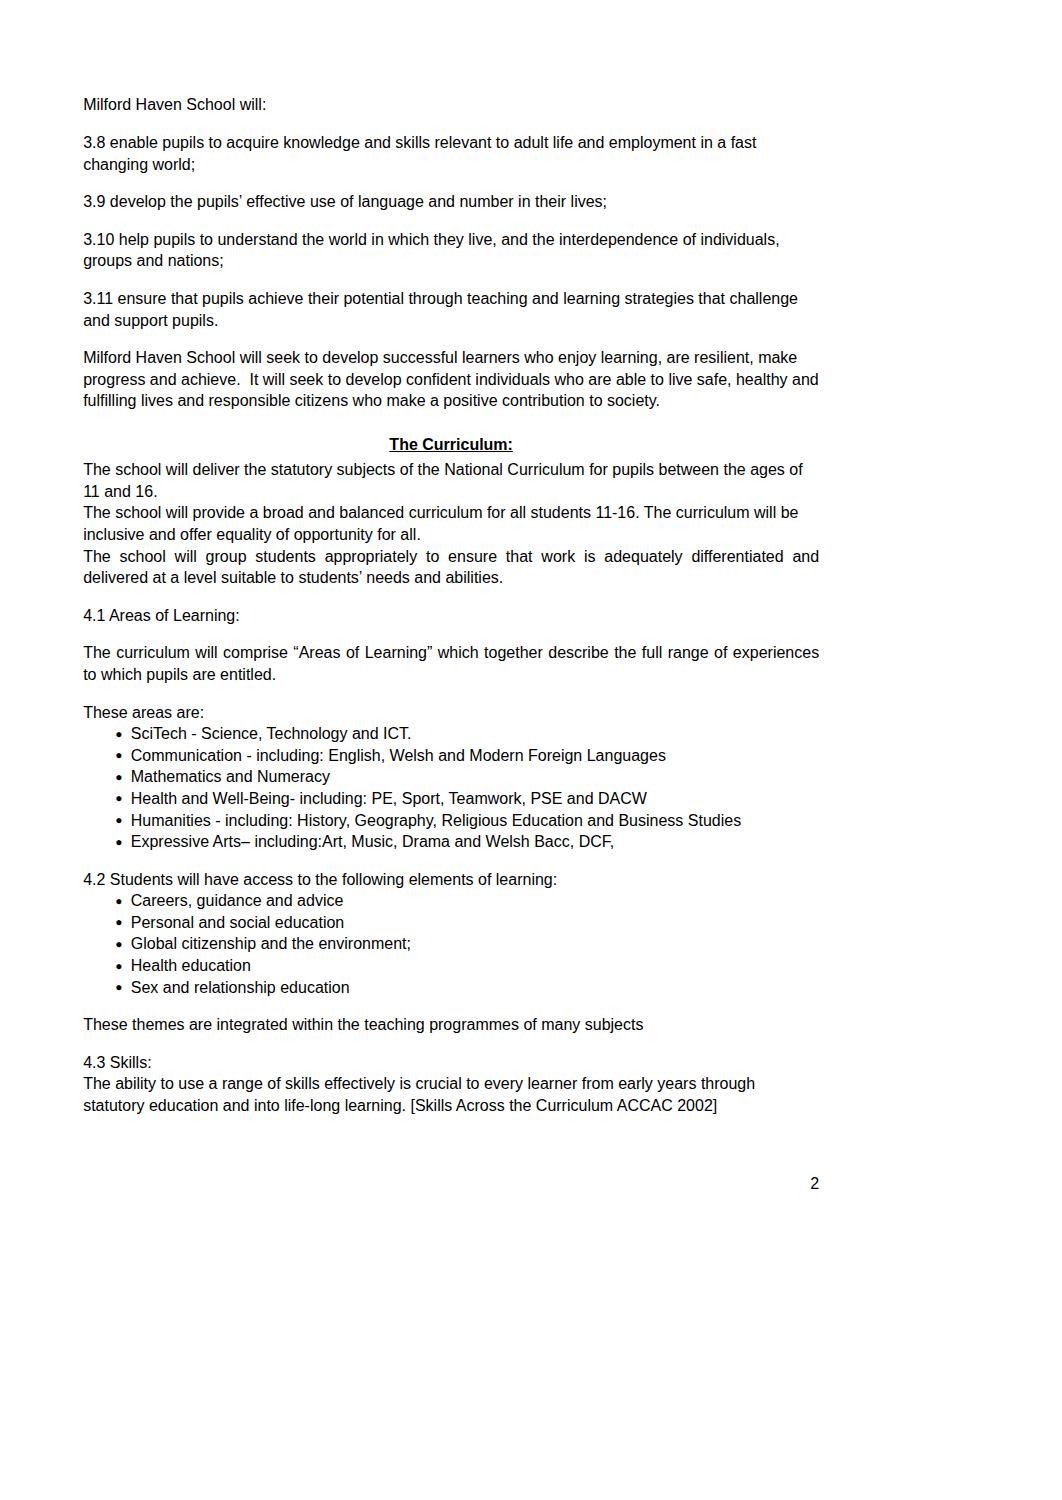Milford Haven School will:
3.8 enable pupils to acquire knowledge and skills relevant to adult life and employment in a fast changing world;
3.9 develop the pupils’ effective use of language and number in their lives;
3.10 help pupils to understand the world in which they live, and the interdependence of individuals, groups and nations;
3.11 ensure that pupils achieve their potential through teaching and learning strategies that challenge and support pupils.
Milford Haven School will seek to develop successful learners who enjoy learning, are resilient, make progress and achieve. It will seek to develop confident individuals who are able to live safe, healthy and fulfilling lives and responsible citizens who make a positive contribution to society.
The Curriculum:
The school will deliver the statutory subjects of the National Curriculum for pupils between the ages of 11 and 16.
The school will provide a broad and balanced curriculum for all students 11-16. The curriculum will be inclusive and offer equality of opportunity for all.
The school will group students appropriately to ensure that work is adequately differentiated and delivered at a level suitable to students’ needs and abilities.
4.1 Areas of Learning:
The curriculum will comprise “Areas of Learning” which together describe the full range of experiences to which pupils are entitled.
These areas are:
SciTech - Science, Technology and ICT.
Communication - including: English, Welsh and Modern Foreign Languages
Mathematics and Numeracy
Health and Well-Being- including: PE, Sport, Teamwork, PSE and DACW
Humanities - including: History, Geography, Religious Education and Business Studies
Expressive Arts– including:Art, Music, Drama and Welsh Bacc, DCF,
4.2 Students will have access to the following elements of learning:
Careers, guidance and advice
Personal and social education
Global citizenship and the environment;
Health education
Sex and relationship education
These themes are integrated within the teaching programmes of many subjects
4.3 Skills:
The ability to use a range of skills effectively is crucial to every learner from early years through statutory education and into life-long learning. [Skills Across the Curriculum ACCAC 2002]
2